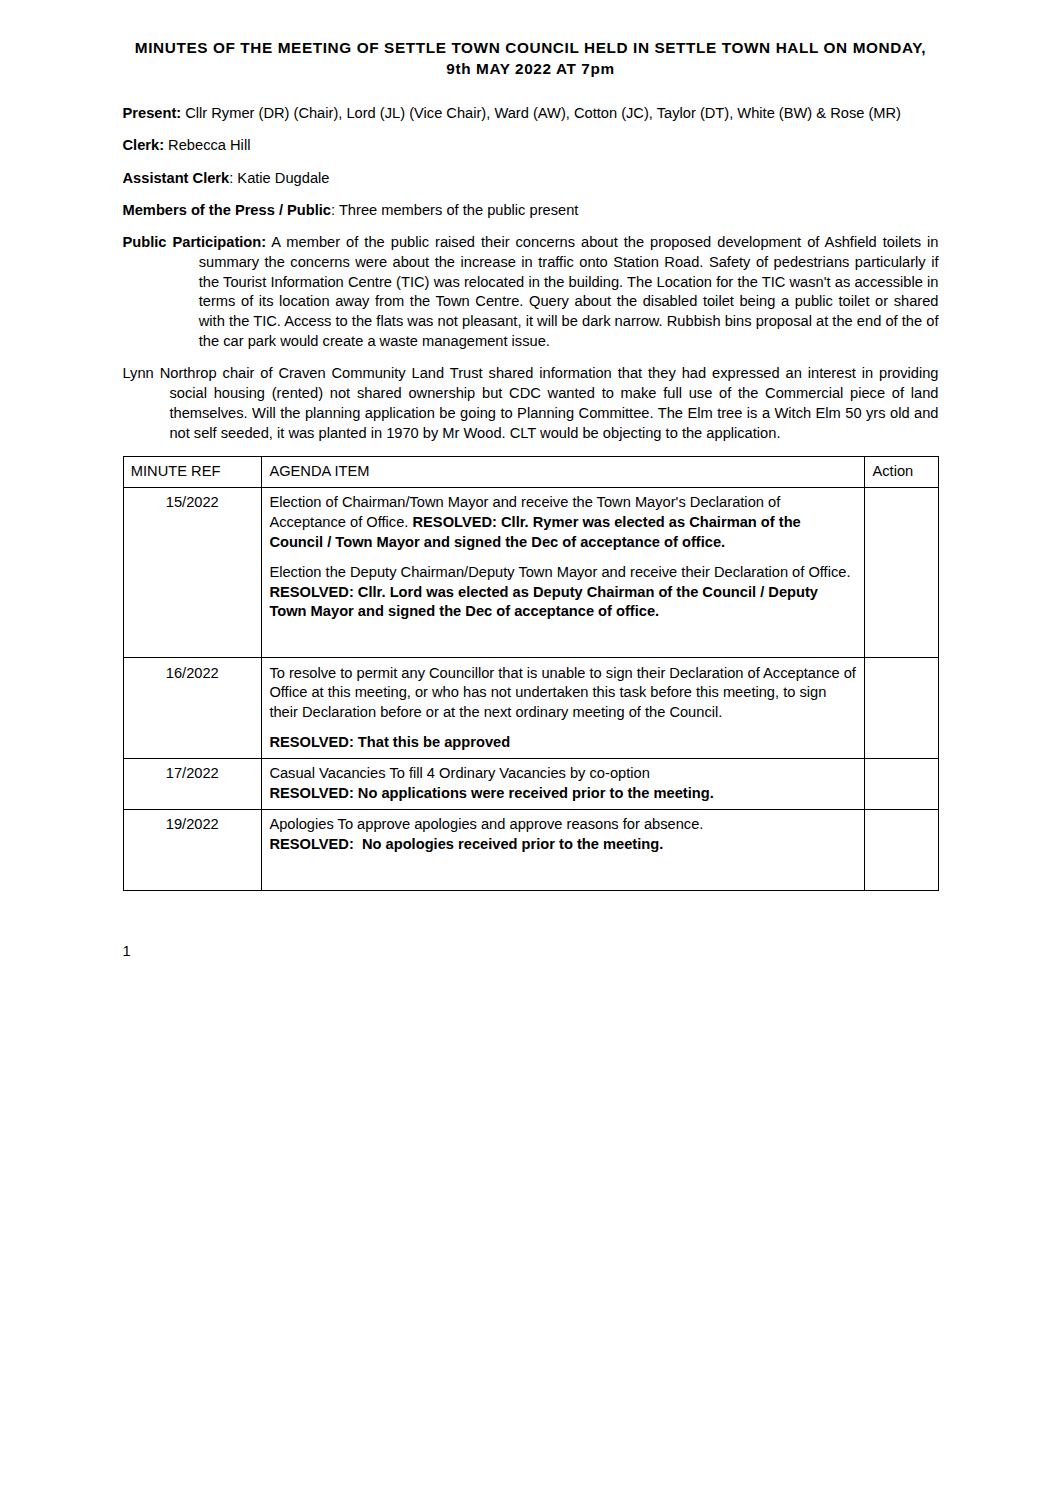MINUTES OF THE MEETING OF SETTLE TOWN COUNCIL HELD IN SETTLE TOWN HALL ON MONDAY, 9th MAY 2022 AT 7pm
Present: Cllr Rymer (DR) (Chair), Lord (JL) (Vice Chair), Ward (AW), Cotton (JC), Taylor (DT), White (BW) & Rose (MR)
Clerk: Rebecca Hill
Assistant Clerk: Katie Dugdale
Members of the Press / Public: Three members of the public present
Public Participation: A member of the public raised their concerns about the proposed development of Ashfield toilets in summary the concerns were about the increase in traffic onto Station Road. Safety of pedestrians particularly if the Tourist Information Centre (TIC) was relocated in the building. The Location for the TIC wasn't as accessible in terms of its location away from the Town Centre. Query about the disabled toilet being a public toilet or shared with the TIC. Access to the flats was not pleasant, it will be dark narrow. Rubbish bins proposal at the end of the of the car park would create a waste management issue.
Lynn Northrop chair of Craven Community Land Trust shared information that they had expressed an interest in providing social housing (rented) not shared ownership but CDC wanted to make full use of the Commercial piece of land themselves. Will the planning application be going to Planning Committee. The Elm tree is a Witch Elm 50 yrs old and not self seeded, it was planted in 1970 by Mr Wood. CLT would be objecting to the application.
| MINUTE REF | AGENDA ITEM | Action |
| --- | --- | --- |
| 15/2022 | Election of Chairman/Town Mayor and receive the Town Mayor's Declaration of Acceptance of Office. RESOLVED: Cllr. Rymer was elected as Chairman of the Council / Town Mayor and signed the Dec of acceptance of office. Election the Deputy Chairman/Deputy Town Mayor and receive their Declaration of Office. RESOLVED: Cllr. Lord was elected as Deputy Chairman of the Council / Deputy Town Mayor and signed the Dec of acceptance of office. | |
| 16/2022 | To resolve to permit any Councillor that is unable to sign their Declaration of Acceptance of Office at this meeting, or who has not undertaken this task before this meeting, to sign their Declaration before or at the next ordinary meeting of the Council. RESOLVED: That this be approved | |
| 17/2022 | Casual Vacancies To fill 4 Ordinary Vacancies by co-option RESOLVED: No applications were received prior to the meeting. | |
| 19/2022 | Apologies To approve apologies and approve reasons for absence. RESOLVED: No apologies received prior to the meeting. | |
1